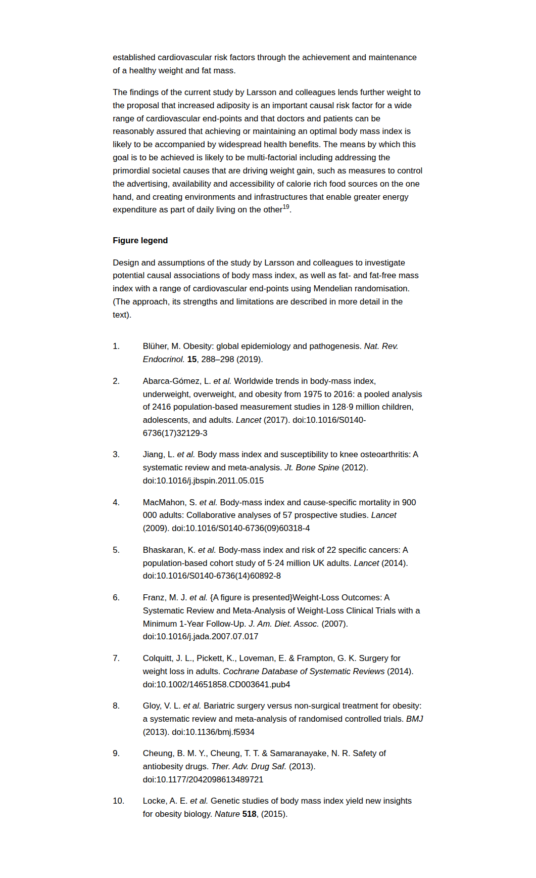established cardiovascular risk factors through the achievement and maintenance of a healthy weight and fat mass.
The findings of the current study by Larsson and colleagues lends further weight to the proposal that increased adiposity is an important causal risk factor for a wide range of cardiovascular end-points and that doctors and patients can be reasonably assured that achieving or maintaining an optimal body mass index is likely to be accompanied by widespread health benefits. The means by which this goal is to be achieved is likely to be multi-factorial including addressing the primordial societal causes that are driving weight gain, such as measures to control the advertising, availability and accessibility of calorie rich food sources on the one hand, and creating environments and infrastructures that enable greater energy expenditure as part of daily living on the other19.
Figure legend
Design and assumptions of the study by Larsson and colleagues to investigate potential causal associations of body mass index, as well as fat- and fat-free mass index with a range of cardiovascular end-points using Mendelian randomisation. (The approach, its strengths and limitations are described in more detail in the text).
Blüher, M. Obesity: global epidemiology and pathogenesis. Nat. Rev. Endocrinol. 15, 288–298 (2019).
Abarca-Gómez, L. et al. Worldwide trends in body-mass index, underweight, overweight, and obesity from 1975 to 2016: a pooled analysis of 2416 population-based measurement studies in 128·9 million children, adolescents, and adults. Lancet (2017). doi:10.1016/S0140-6736(17)32129-3
Jiang, L. et al. Body mass index and susceptibility to knee osteoarthritis: A systematic review and meta-analysis. Jt. Bone Spine (2012). doi:10.1016/j.jbspin.2011.05.015
MacMahon, S. et al. Body-mass index and cause-specific mortality in 900 000 adults: Collaborative analyses of 57 prospective studies. Lancet (2009). doi:10.1016/S0140-6736(09)60318-4
Bhaskaran, K. et al. Body-mass index and risk of 22 specific cancers: A population-based cohort study of 5·24 million UK adults. Lancet (2014). doi:10.1016/S0140-6736(14)60892-8
Franz, M. J. et al. {A figure is presented}Weight-Loss Outcomes: A Systematic Review and Meta-Analysis of Weight-Loss Clinical Trials with a Minimum 1-Year Follow-Up. J. Am. Diet. Assoc. (2007). doi:10.1016/j.jada.2007.07.017
Colquitt, J. L., Pickett, K., Loveman, E. & Frampton, G. K. Surgery for weight loss in adults. Cochrane Database of Systematic Reviews (2014). doi:10.1002/14651858.CD003641.pub4
Gloy, V. L. et al. Bariatric surgery versus non-surgical treatment for obesity: a systematic review and meta-analysis of randomised controlled trials. BMJ (2013). doi:10.1136/bmj.f5934
Cheung, B. M. Y., Cheung, T. T. & Samaranayake, N. R. Safety of antiobesity drugs. Ther. Adv. Drug Saf. (2013). doi:10.1177/2042098613489721
Locke, A. E. et al. Genetic studies of body mass index yield new insights for obesity biology. Nature 518, (2015).